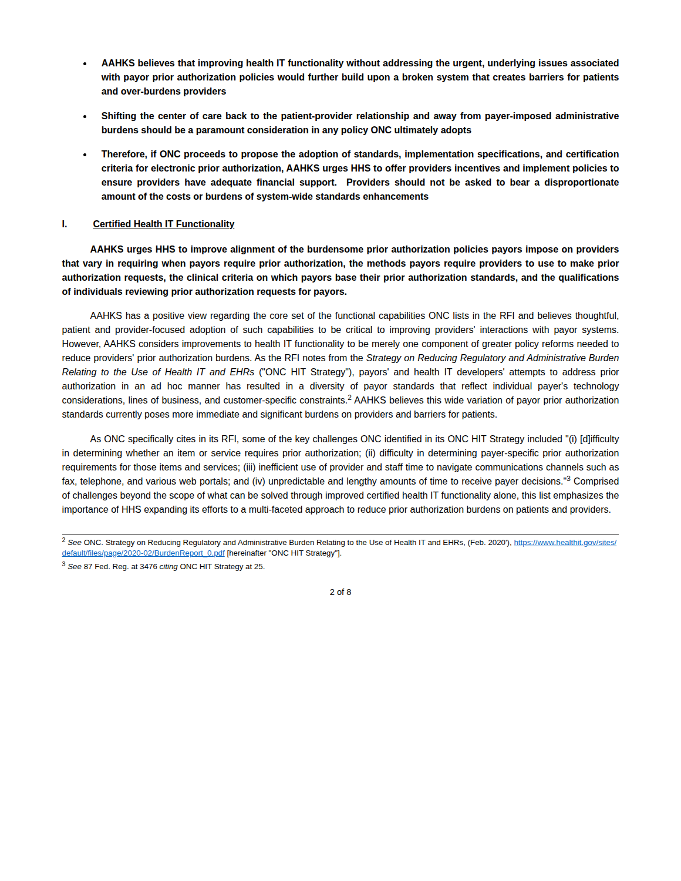AAHKS believes that improving health IT functionality without addressing the urgent, underlying issues associated with payor prior authorization policies would further build upon a broken system that creates barriers for patients and over-burdens providers
Shifting the center of care back to the patient-provider relationship and away from payer-imposed administrative burdens should be a paramount consideration in any policy ONC ultimately adopts
Therefore, if ONC proceeds to propose the adoption of standards, implementation specifications, and certification criteria for electronic prior authorization, AAHKS urges HHS to offer providers incentives and implement policies to ensure providers have adequate financial support. Providers should not be asked to bear a disproportionate amount of the costs or burdens of system-wide standards enhancements
I. Certified Health IT Functionality
AAHKS urges HHS to improve alignment of the burdensome prior authorization policies payors impose on providers that vary in requiring when payors require prior authorization, the methods payors require providers to use to make prior authorization requests, the clinical criteria on which payors base their prior authorization standards, and the qualifications of individuals reviewing prior authorization requests for payors.
AAHKS has a positive view regarding the core set of the functional capabilities ONC lists in the RFI and believes thoughtful, patient and provider-focused adoption of such capabilities to be critical to improving providers' interactions with payor systems. However, AAHKS considers improvements to health IT functionality to be merely one component of greater policy reforms needed to reduce providers' prior authorization burdens. As the RFI notes from the Strategy on Reducing Regulatory and Administrative Burden Relating to the Use of Health IT and EHRs ("ONC HIT Strategy"), payors' and health IT developers' attempts to address prior authorization in an ad hoc manner has resulted in a diversity of payor standards that reflect individual payer's technology considerations, lines of business, and customer-specific constraints.2 AAHKS believes this wide variation of payor prior authorization standards currently poses more immediate and significant burdens on providers and barriers for patients.
As ONC specifically cites in its RFI, some of the key challenges ONC identified in its ONC HIT Strategy included "(i) [d]ifficulty in determining whether an item or service requires prior authorization; (ii) difficulty in determining payer-specific prior authorization requirements for those items and services; (iii) inefficient use of provider and staff time to navigate communications channels such as fax, telephone, and various web portals; and (iv) unpredictable and lengthy amounts of time to receive payer decisions."3 Comprised of challenges beyond the scope of what can be solved through improved certified health IT functionality alone, this list emphasizes the importance of HHS expanding its efforts to a multi-faceted approach to reduce prior authorization burdens on patients and providers.
2 See ONC. Strategy on Reducing Regulatory and Administrative Burden Relating to the Use of Health IT and EHRs, (Feb. 2020'), https://www.healthit.gov/sites/default/files/page/2020-02/BurdenReport_0.pdf [hereinafter "ONC HIT Strategy"].
3 See 87 Fed. Reg. at 3476 citing ONC HIT Strategy at 25.
2 of 8